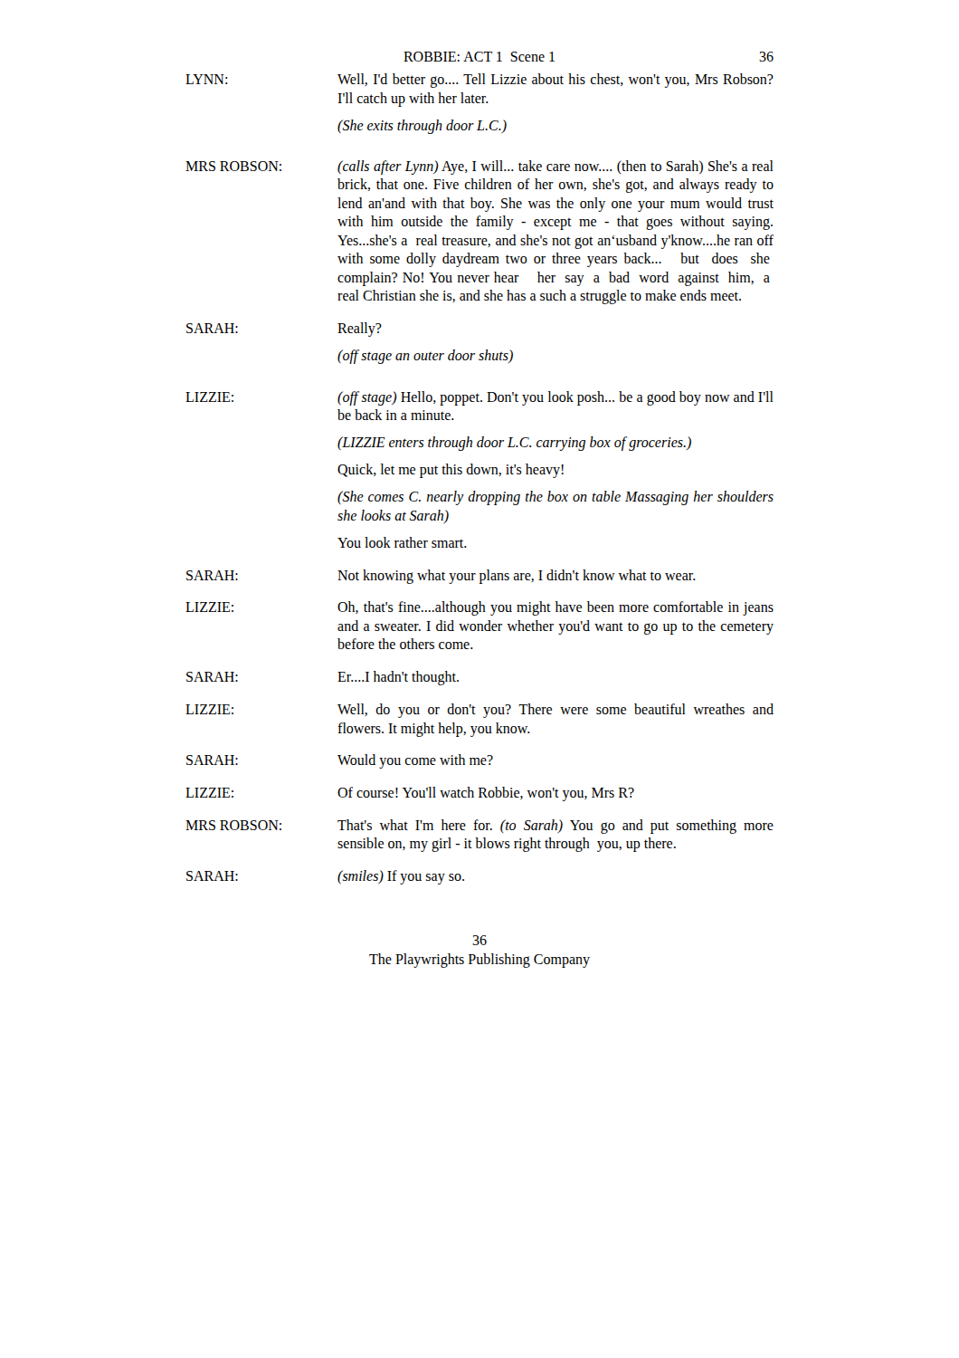ROBBIE: ACT 1 Scene 1 36
| LYNN: | Well, I'd better go.... Tell Lizzie about his chest, won't you, Mrs Robson? I'll catch up with her later. (She exits through door L.C.) |
| MRS ROBSON: | (calls after Lynn) Aye, I will... take care now.... (then to Sarah) She's a real brick, that one. Five children of her own, she's got, and always ready to lend an'and with that boy. She was the only one your mum would trust with him outside the family - except me - that goes without saying. Yes...she's a real treasure, and she's not got an‘usband y'know....he ran off with some dolly daydream two or three years back... but does she complain? No! You never hear her say a bad word against him, a real Christian she is, and she has a such a struggle to make ends meet. |
| SARAH: | Really? (off stage an outer door shuts) |
| LIZZIE: | (off stage) Hello, poppet. Don't you look posh... be a good boy now and I'll be back in a minute. (LIZZIE enters through door L.C. carrying box of groceries.) Quick, let me put this down, it's heavy! (She comes C. nearly dropping the box on table Massaging her shoulders she looks at Sarah) You look rather smart. |
| SARAH: | Not knowing what your plans are, I didn't know what to wear. |
| LIZZIE: | Oh, that's fine....although you might have been more comfortable in jeans and a sweater. I did wonder whether you'd want to go up to the cemetery before the others come. |
| SARAH: | Er....I hadn't thought. |
| LIZZIE: | Well, do you or don't you? There were some beautiful wreathes and flowers. It might help, you know. |
| SARAH: | Would you come with me? |
| LIZZIE: | Of course! You'll watch Robbie, won't you, Mrs R? |
| MRS ROBSON: | That's what I'm here for. (to Sarah) You go and put something more sensible on, my girl - it blows right through you, up there. |
| SARAH: | (smiles) If you say so. |
36
The Playwrights Publishing Company